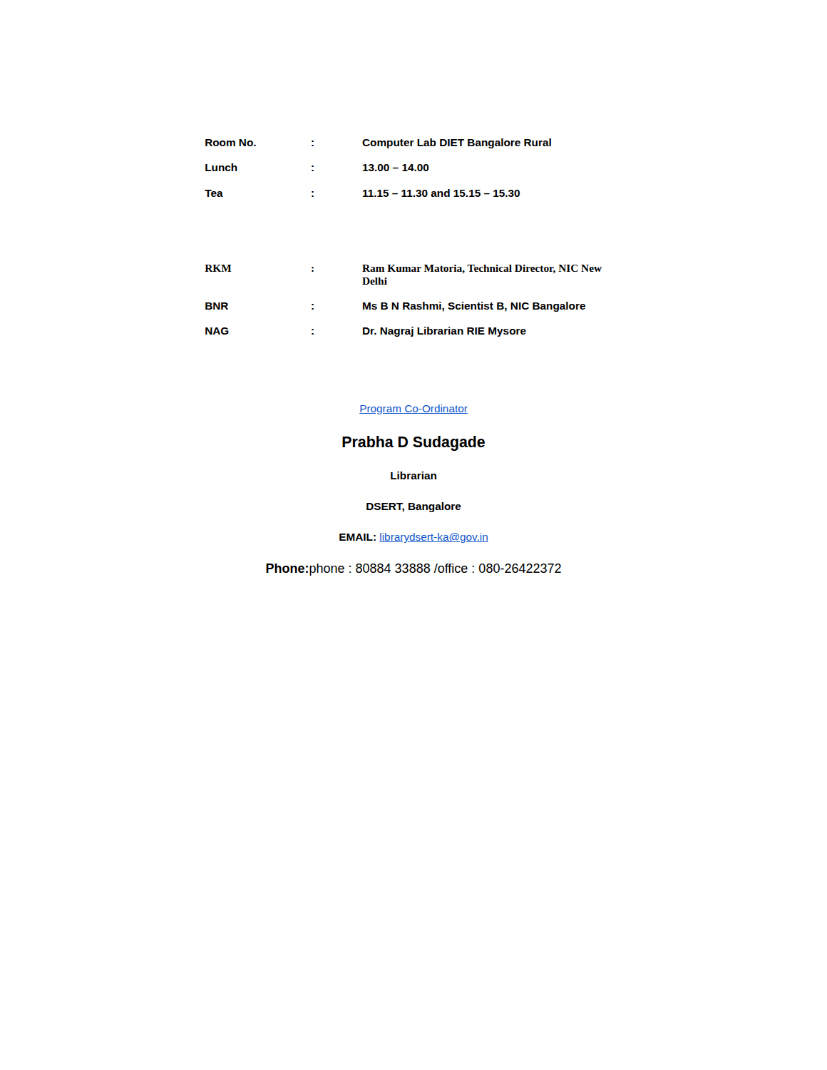| Room No. | : | Computer Lab DIET Bangalore Rural |
| Lunch | : | 13.00 – 14.00 |
| Tea | : | 11.15 – 11.30 and 15.15 – 15.30 |
| RKM | : | Ram Kumar Matoria, Technical Director, NIC New Delhi |
| BNR | : | Ms B N Rashmi, Scientist B, NIC Bangalore |
| NAG | : | Dr. Nagraj Librarian RIE Mysore |
Program Co-Ordinator
Prabha D Sudagade
Librarian
DSERT, Bangalore
EMAIL: librarydsert-ka@gov.in
Phone: phone : 80884 33888 /office : 080-26422372